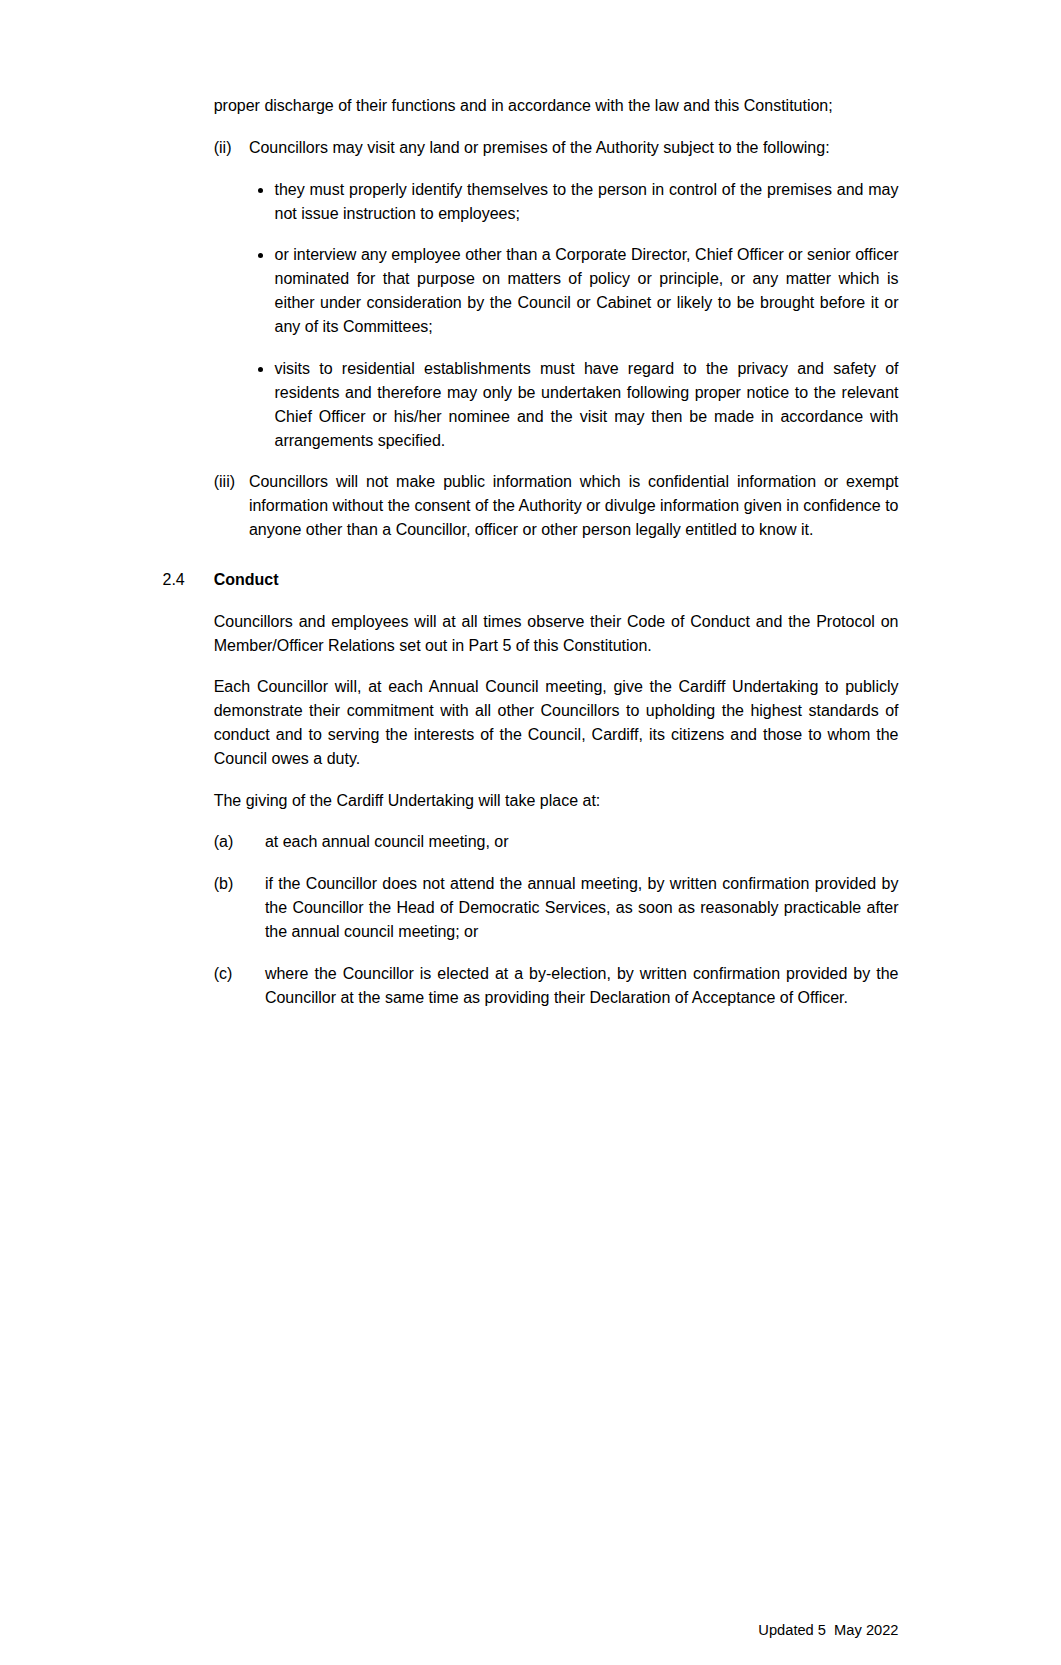proper discharge of their functions and in accordance with the law and this Constitution;
(ii) Councillors may visit any land or premises of the Authority subject to the following:
they must properly identify themselves to the person in control of the premises and may not issue instruction to employees;
or interview any employee other than a Corporate Director, Chief Officer or senior officer nominated for that purpose on matters of policy or principle, or any matter which is either under consideration by the Council or Cabinet or likely to be brought before it or any of its Committees;
visits to residential establishments must have regard to the privacy and safety of residents and therefore may only be undertaken following proper notice to the relevant Chief Officer or his/her nominee and the visit may then be made in accordance with arrangements specified.
(iii) Councillors will not make public information which is confidential information or exempt information without the consent of the Authority or divulge information given in confidence to anyone other than a Councillor, officer or other person legally entitled to know it.
2.4 Conduct
Councillors and employees will at all times observe their Code of Conduct and the Protocol on Member/Officer Relations set out in Part 5 of this Constitution.
Each Councillor will, at each Annual Council meeting, give the Cardiff Undertaking to publicly demonstrate their commitment with all other Councillors to upholding the highest standards of conduct and to serving the interests of the Council, Cardiff, its citizens and those to whom the Council owes a duty.
The giving of the Cardiff Undertaking will take place at:
(a) at each annual council meeting, or
(b) if the Councillor does not attend the annual meeting, by written confirmation provided by the Councillor the Head of Democratic Services, as soon as reasonably practicable after the annual council meeting; or
(c) where the Councillor is elected at a by-election, by written confirmation provided by the Councillor at the same time as providing their Declaration of Acceptance of Officer.
Updated 5 May 2022